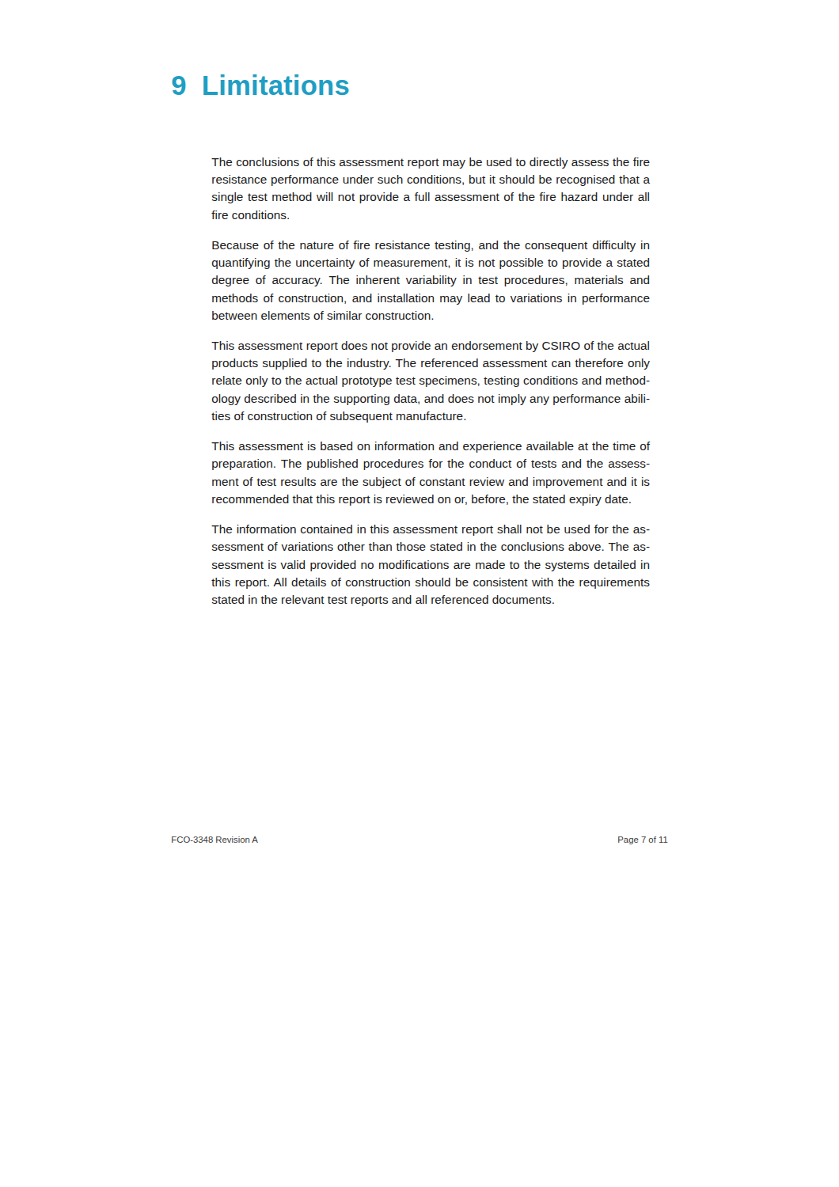9 Limitations
The conclusions of this assessment report may be used to directly assess the fire resistance performance under such conditions, but it should be recognised that a single test method will not provide a full assessment of the fire hazard under all fire conditions.
Because of the nature of fire resistance testing, and the consequent difficulty in quantifying the uncertainty of measurement, it is not possible to provide a stated degree of accuracy. The inherent variability in test procedures, materials and methods of construction, and installation may lead to variations in performance between elements of similar construction.
This assessment report does not provide an endorsement by CSIRO of the actual products supplied to the industry. The referenced assessment can therefore only relate only to the actual prototype test specimens, testing conditions and methodology described in the supporting data, and does not imply any performance abilities of construction of subsequent manufacture.
This assessment is based on information and experience available at the time of preparation. The published procedures for the conduct of tests and the assessment of test results are the subject of constant review and improvement and it is recommended that this report is reviewed on or, before, the stated expiry date.
The information contained in this assessment report shall not be used for the assessment of variations other than those stated in the conclusions above. The assessment is valid provided no modifications are made to the systems detailed in this report. All details of construction should be consistent with the requirements stated in the relevant test reports and all referenced documents.
FCO-3348 Revision A
Page 7 of 11